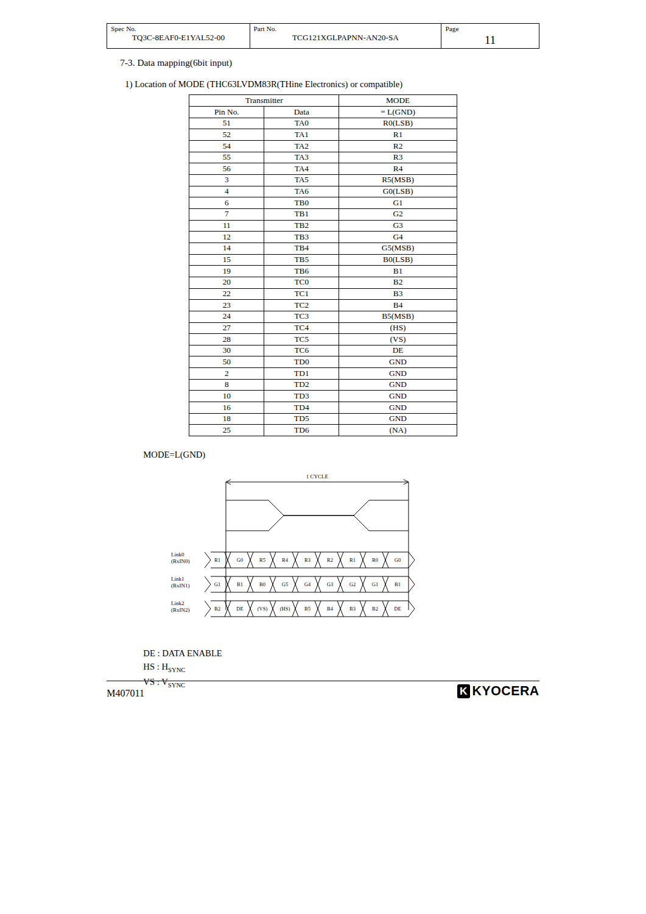| Spec No. TQ3C-8EAF0-E1YAL52-00 | Part No. TCG121XGLPAPNN-AN20-SA | Page 11 |
7-3. Data mapping(6bit input)
1) Location of MODE (THC63LVDM83R(THine Electronics) or compatible)
| Transmitter | MODE |
| --- | --- |
| Pin No. | Data | = L(GND) |
| 51 | TA0 | R0(LSB) |
| 52 | TA1 | R1 |
| 54 | TA2 | R2 |
| 55 | TA3 | R3 |
| 56 | TA4 | R4 |
| 3 | TA5 | R5(MSB) |
| 4 | TA6 | G0(LSB) |
| 6 | TB0 | G1 |
| 7 | TB1 | G2 |
| 11 | TB2 | G3 |
| 12 | TB3 | G4 |
| 14 | TB4 | G5(MSB) |
| 15 | TB5 | B0(LSB) |
| 19 | TB6 | B1 |
| 20 | TC0 | B2 |
| 22 | TC1 | B3 |
| 23 | TC2 | B4 |
| 24 | TC3 | B5(MSB) |
| 27 | TC4 | (HS) |
| 28 | TC5 | (VS) |
| 30 | TC6 | DE |
| 50 | TD0 | GND |
| 2 | TD1 | GND |
| 8 | TD2 | GND |
| 10 | TD3 | GND |
| 16 | TD4 | GND |
| 18 | TD5 | GND |
| 25 | TD6 | (NA) |
MODE=L(GND)
1 CYCLE Link0 (RxIN0) Link1 (RxIN1) Link2 (RxIN2) R1 G0 R5 R4 R3 R2 R1 R0 G0 G1 B1 B0 G5 G4 G3 G2 G1 B1 B2 DE (VS) (HS) B5 B4 B3 B2 DE
DE : DATA ENABLE
HS : HSYNC
VS : VSYNC
M407011
KKYOCERA